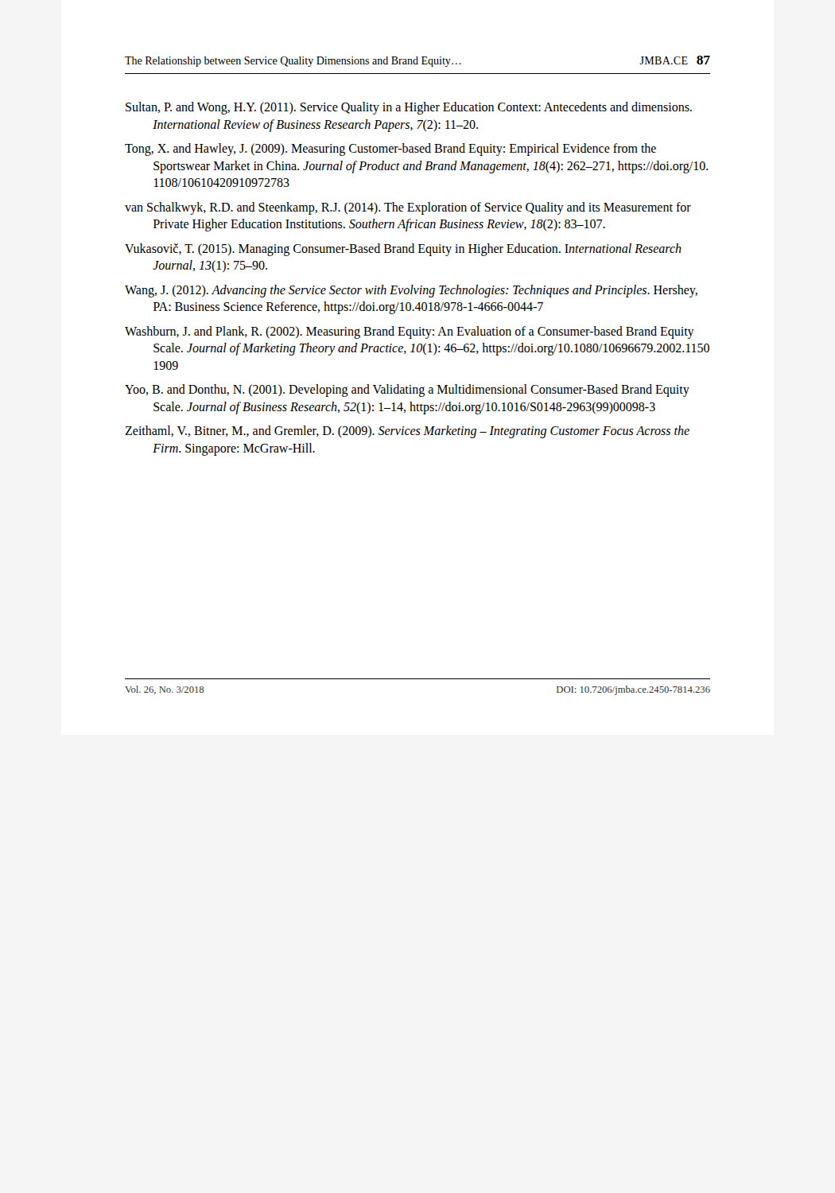The Relationship between Service Quality Dimensions and Brand Equity… JMBA.CE 87
Sultan, P. and Wong, H.Y. (2011). Service Quality in a Higher Education Context: Antecedents and dimensions. International Review of Business Research Papers, 7(2): 11–20.
Tong, X. and Hawley, J. (2009). Measuring Customer-based Brand Equity: Empirical Evidence from the Sportswear Market in China. Journal of Product and Brand Management, 18(4): 262–271, https://doi.org/10.1108/10610420910972783
van Schalkwyk, R.D. and Steenkamp, R.J. (2014). The Exploration of Service Quality and its Measurement for Private Higher Education Institutions. Southern African Business Review, 18(2): 83–107.
Vukasovič, T. (2015). Managing Consumer-Based Brand Equity in Higher Education. International Research Journal, 13(1): 75–90.
Wang, J. (2012). Advancing the Service Sector with Evolving Technologies: Techniques and Principles. Hershey, PA: Business Science Reference, https://doi.org/10.4018/978-1-4666-0044-7
Washburn, J. and Plank, R. (2002). Measuring Brand Equity: An Evaluation of a Consumer-based Brand Equity Scale. Journal of Marketing Theory and Practice, 10(1): 46–62, https://doi.org/10.1080/10696679.2002.11501909
Yoo, B. and Donthu, N. (2001). Developing and Validating a Multidimensional Consumer-Based Brand Equity Scale. Journal of Business Research, 52(1): 1–14, https://doi.org/10.1016/S0148-2963(99)00098-3
Zeithaml, V., Bitner, M., and Gremler, D. (2009). Services Marketing – Integrating Customer Focus Across the Firm. Singapore: McGraw-Hill.
Vol. 26, No. 3/2018 DOI: 10.7206/jmba.ce.2450-7814.236